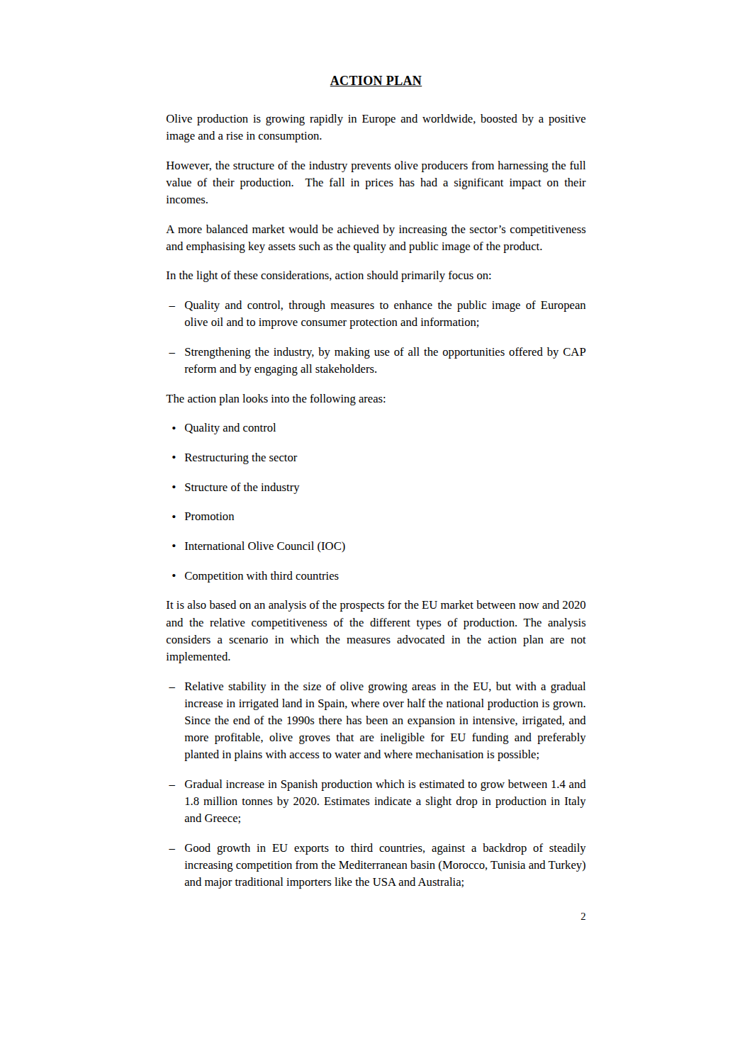ACTION PLAN
Olive production is growing rapidly in Europe and worldwide, boosted by a positive image and a rise in consumption.
However, the structure of the industry prevents olive producers from harnessing the full value of their production. The fall in prices has had a significant impact on their incomes.
A more balanced market would be achieved by increasing the sector’s competitiveness and emphasising key assets such as the quality and public image of the product.
In the light of these considerations, action should primarily focus on:
Quality and control, through measures to enhance the public image of European olive oil and to improve consumer protection and information;
Strengthening the industry, by making use of all the opportunities offered by CAP reform and by engaging all stakeholders.
The action plan looks into the following areas:
Quality and control
Restructuring the sector
Structure of the industry
Promotion
International Olive Council (IOC)
Competition with third countries
It is also based on an analysis of the prospects for the EU market between now and 2020 and the relative competitiveness of the different types of production. The analysis considers a scenario in which the measures advocated in the action plan are not implemented.
Relative stability in the size of olive growing areas in the EU, but with a gradual increase in irrigated land in Spain, where over half the national production is grown. Since the end of the 1990s there has been an expansion in intensive, irrigated, and more profitable, olive groves that are ineligible for EU funding and preferably planted in plains with access to water and where mechanisation is possible;
Gradual increase in Spanish production which is estimated to grow between 1.4 and 1.8 million tonnes by 2020. Estimates indicate a slight drop in production in Italy and Greece;
Good growth in EU exports to third countries, against a backdrop of steadily increasing competition from the Mediterranean basin (Morocco, Tunisia and Turkey) and major traditional importers like the USA and Australia;
2